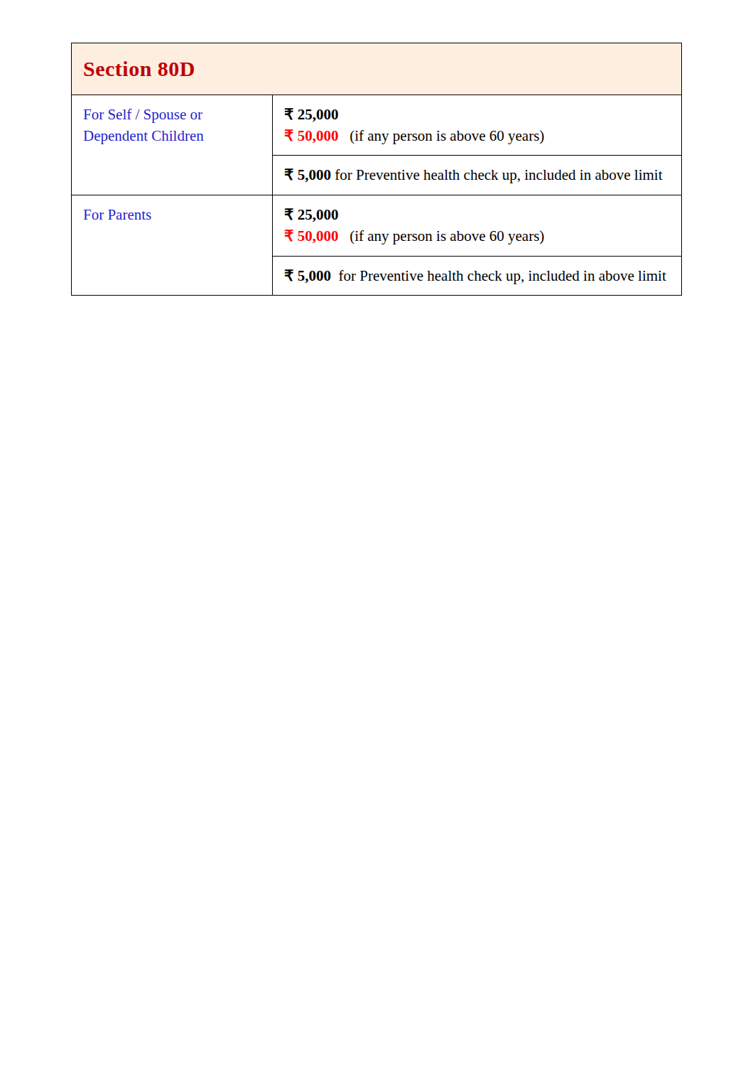| Section 80D |
| For Self / Spouse or Dependent Children | ₹ 25,000 ₹ 50,000 (if any person is above 60 years) |
| ₹ 5,000 for Preventive health check up, included in above limit |
| For Parents | ₹ 25,000 ₹ 50,000 (if any person is above 60 years) |
| ₹ 5,000 for Preventive health check up, included in above limit |